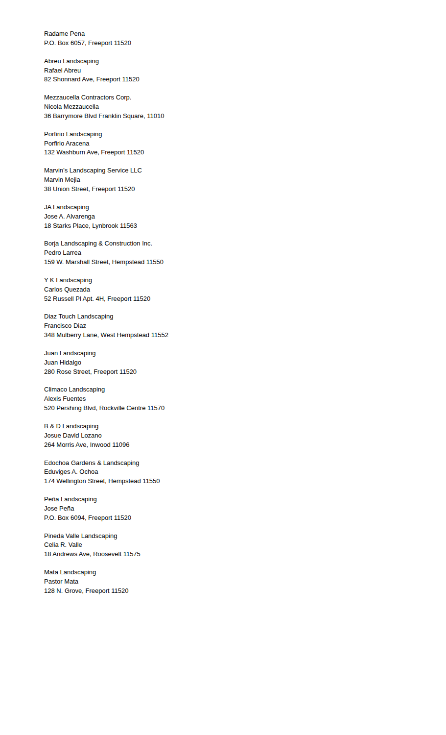Radame Pena
P.O. Box 6057, Freeport 11520
Abreu Landscaping
Rafael Abreu
82 Shonnard Ave, Freeport 11520
Mezzaucella Contractors Corp.
Nicola Mezzaucella
36 Barrymore Blvd Franklin Square, 11010
Porfirio Landscaping
Porfirio Aracena
132 Washburn Ave, Freeport 11520
Marvin’s Landscaping Service LLC
Marvin Mejia
38 Union Street, Freeport 11520
JA Landscaping
Jose A. Alvarenga
18 Starks Place, Lynbrook 11563
Borja Landscaping & Construction Inc.
Pedro Larrea
159 W. Marshall Street, Hempstead 11550
Y K Landscaping
Carlos Quezada
52 Russell Pl Apt. 4H, Freeport 11520
Diaz Touch Landscaping
Francisco Diaz
348 Mulberry Lane, West Hempstead 11552
Juan Landscaping
Juan Hidalgo
280 Rose Street, Freeport 11520
Climaco Landscaping
Alexis Fuentes
520 Pershing Blvd, Rockville Centre 11570
B & D Landscaping
Josue David Lozano
264 Morris Ave, Inwood 11096
Edochoa Gardens & Landscaping
Eduviges A. Ochoa
174 Wellington Street, Hempstead 11550
Peña Landscaping
Jose Peña
P.O. Box 6094, Freeport 11520
Pineda Valle Landscaping
Celia R. Valle
18 Andrews Ave, Roosevelt 11575
Mata Landscaping
Pastor Mata
128 N. Grove, Freeport 11520